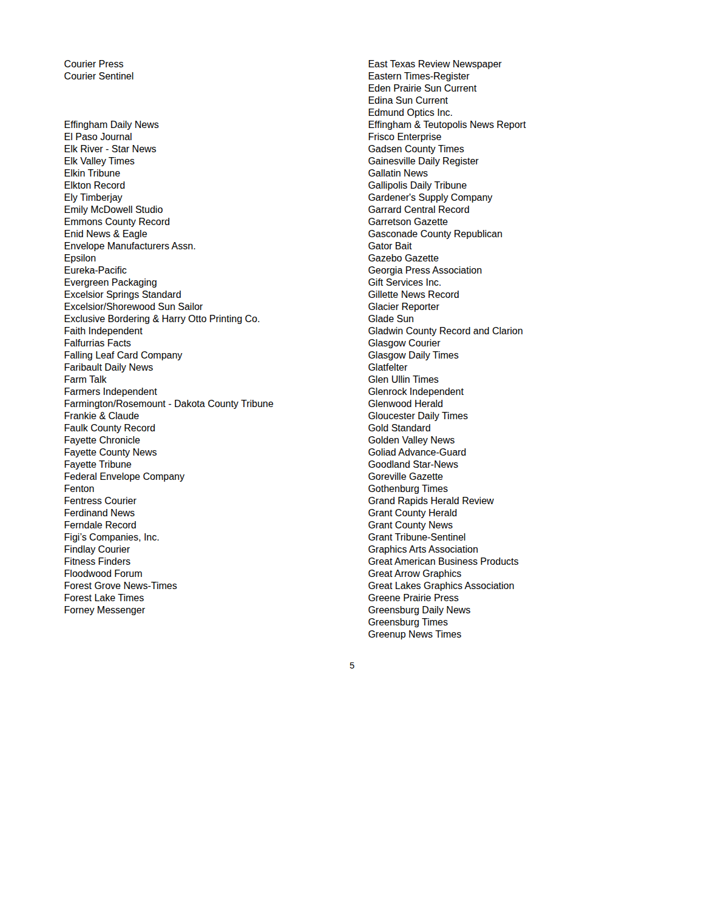Courier Press
Courier Sentinel
Effingham Daily News
El Paso Journal
Elk River - Star News
Elk Valley Times
Elkin Tribune
Elkton Record
Ely Timberjay
Emily McDowell Studio
Emmons County Record
Enid News & Eagle
Envelope Manufacturers Assn.
Epsilon
Eureka-Pacific
Evergreen Packaging
Excelsior Springs Standard
Excelsior/Shorewood Sun Sailor
Exclusive Bordering & Harry Otto Printing Co.
Faith Independent
Falfurrias Facts
Falling Leaf Card Company
Faribault Daily News
Farm Talk
Farmers Independent
Farmington/Rosemount - Dakota County Tribune
Frankie & Claude
Faulk County Record
Fayette Chronicle
Fayette County News
Fayette Tribune
Federal Envelope Company
Fenton
Fentress Courier
Ferdinand News
Ferndale Record
Figi’s Companies, Inc.
Findlay Courier
Fitness Finders
Floodwood Forum
Forest Grove News-Times
Forest Lake Times
Forney Messenger
East Texas Review Newspaper
Eastern Times-Register
Eden Prairie Sun Current
Edina Sun Current
Edmund Optics Inc.
Effingham & Teutopolis News Report
Frisco Enterprise
Gadsen County Times
Gainesville Daily Register
Gallatin News
Gallipolis Daily Tribune
Gardener's Supply Company
Garrard Central Record
Garretson Gazette
Gasconade County Republican
Gator Bait
Gazebo Gazette
Georgia Press Association
Gift Services Inc.
Gillette News Record
Glacier Reporter
Glade Sun
Gladwin County Record and Clarion
Glasgow Courier
Glasgow Daily Times
Glatfelter
Glen Ullin Times
Glenrock Independent
Glenwood Herald
Gloucester Daily Times
Gold Standard
Golden Valley News
Goliad Advance-Guard
Goodland Star-News
Goreville Gazette
Gothenburg Times
Grand Rapids Herald Review
Grant County Herald
Grant County News
Grant Tribune-Sentinel
Graphics Arts Association
Great American Business Products
Great Arrow Graphics
Great Lakes Graphics Association
Greene Prairie Press
Greensburg Daily News
Greensburg Times
Greenup News Times
5